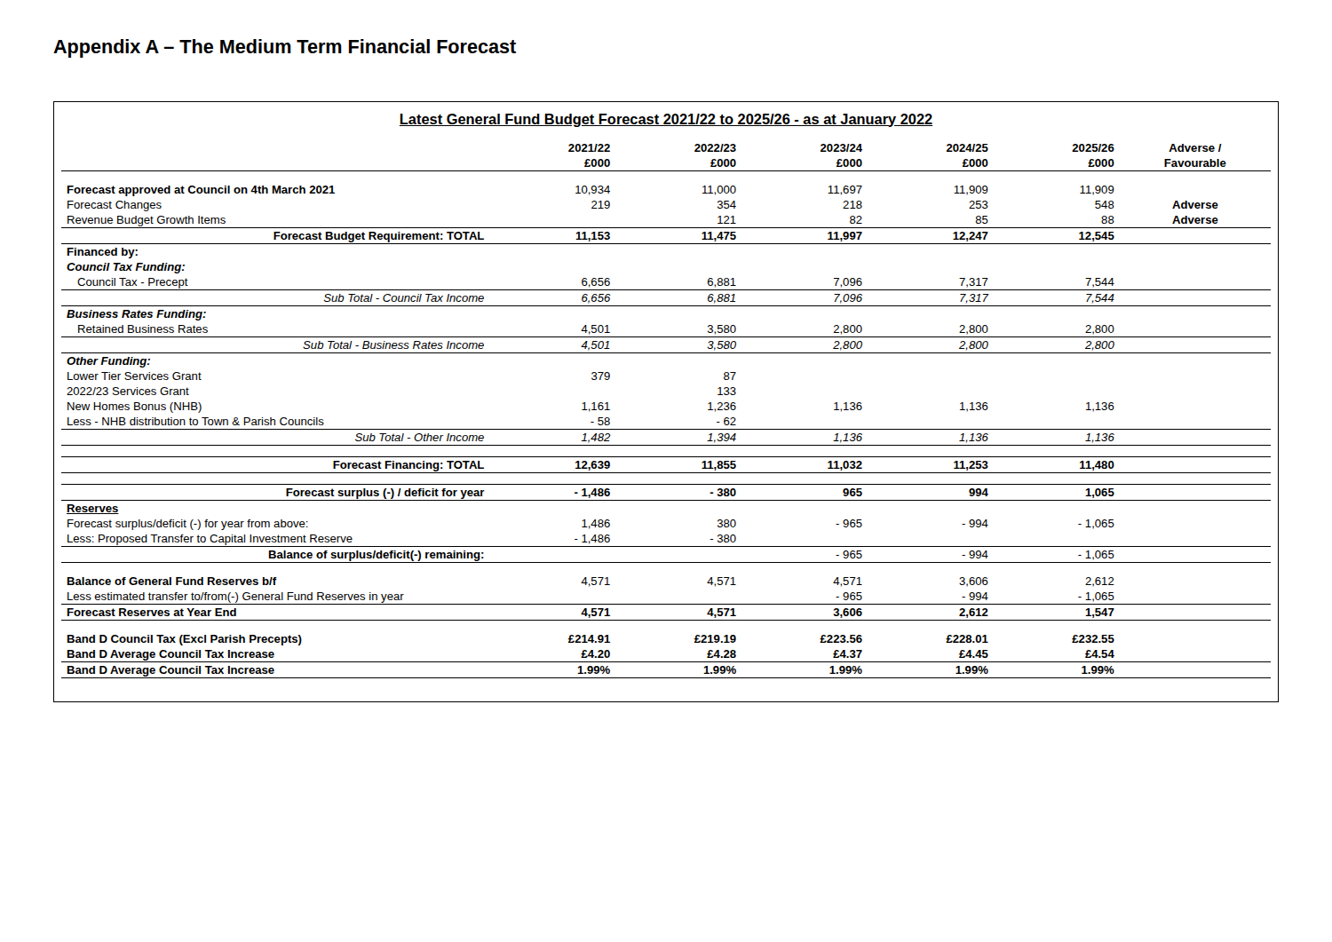Appendix A – The Medium Term Financial Forecast
Latest General Fund Budget Forecast 2021/22 to 2025/26 - as at January 2022
| | 2021/22 | 2022/23 | 2023/24 | 2024/25 | 2025/26 | Adverse / |
| --- | --- | --- | --- | --- | --- | --- |
| | £000 | £000 | £000 | £000 | £000 | Favourable |
| Forecast approved at Council on 4th March 2021 | 10,934 | 11,000 | 11,697 | 11,909 | 11,909 | |
| Forecast Changes | 219 | 354 | 218 | 253 | 548 | Adverse |
| Revenue Budget Growth Items | | 121 | 82 | 85 | 88 | Adverse |
| Forecast Budget Requirement: TOTAL | 11,153 | 11,475 | 11,997 | 12,247 | 12,545 | |
| Financed by: | |
| Council Tax Funding: | |
| Council Tax - Precept | 6,656 | 6,881 | 7,096 | 7,317 | 7,544 | |
| Sub Total - Council Tax Income | 6,656 | 6,881 | 7,096 | 7,317 | 7,544 | |
| Business Rates Funding: | |
| Retained Business Rates | 4,501 | 3,580 | 2,800 | 2,800 | 2,800 | |
| Sub Total - Business Rates Income | 4,501 | 3,580 | 2,800 | 2,800 | 2,800 | |
| Other Funding: | |
| Lower Tier Services Grant | 379 | 87 | | | | |
| 2022/23 Services Grant | | 133 | | | | |
| New Homes Bonus (NHB) | 1,161 | 1,236 | 1,136 | 1,136 | 1,136 | |
| Less - NHB distribution to Town & Parish Councils | - 58 | - 62 | | | | |
| Sub Total - Other Income | 1,482 | 1,394 | 1,136 | 1,136 | 1,136 | |
| Forecast Financing: TOTAL | 12,639 | 11,855 | 11,032 | 11,253 | 11,480 | |
| Forecast surplus (-) / deficit for year | - 1,486 | - 380 | 965 | 994 | 1,065 | |
| Reserves | |
| Forecast surplus/deficit (-) for year from above: | 1,486 | 380 | - 965 | - 994 | - 1,065 | |
| Less: Proposed Transfer to Capital Investment Reserve | - 1,486 | - 380 | | | | |
| Balance of surplus/deficit(-) remaining: | | | - 965 | - 994 | - 1,065 | |
| Balance of General Fund Reserves b/f | 4,571 | 4,571 | 4,571 | 3,606 | 2,612 | |
| Less estimated transfer to/from(-) General Fund Reserves in year | | | - 965 | - 994 | - 1,065 | |
| Forecast Reserves at Year End | 4,571 | 4,571 | 3,606 | 2,612 | 1,547 | |
| Band D Council Tax (Excl Parish Precepts) | £214.91 | £219.19 | £223.56 | £228.01 | £232.55 | |
| Band D Average Council Tax Increase | £4.20 | £4.28 | £4.37 | £4.45 | £4.54 | |
| Band D Average Council Tax Increase | 1.99% | 1.99% | 1.99% | 1.99% | 1.99% | |